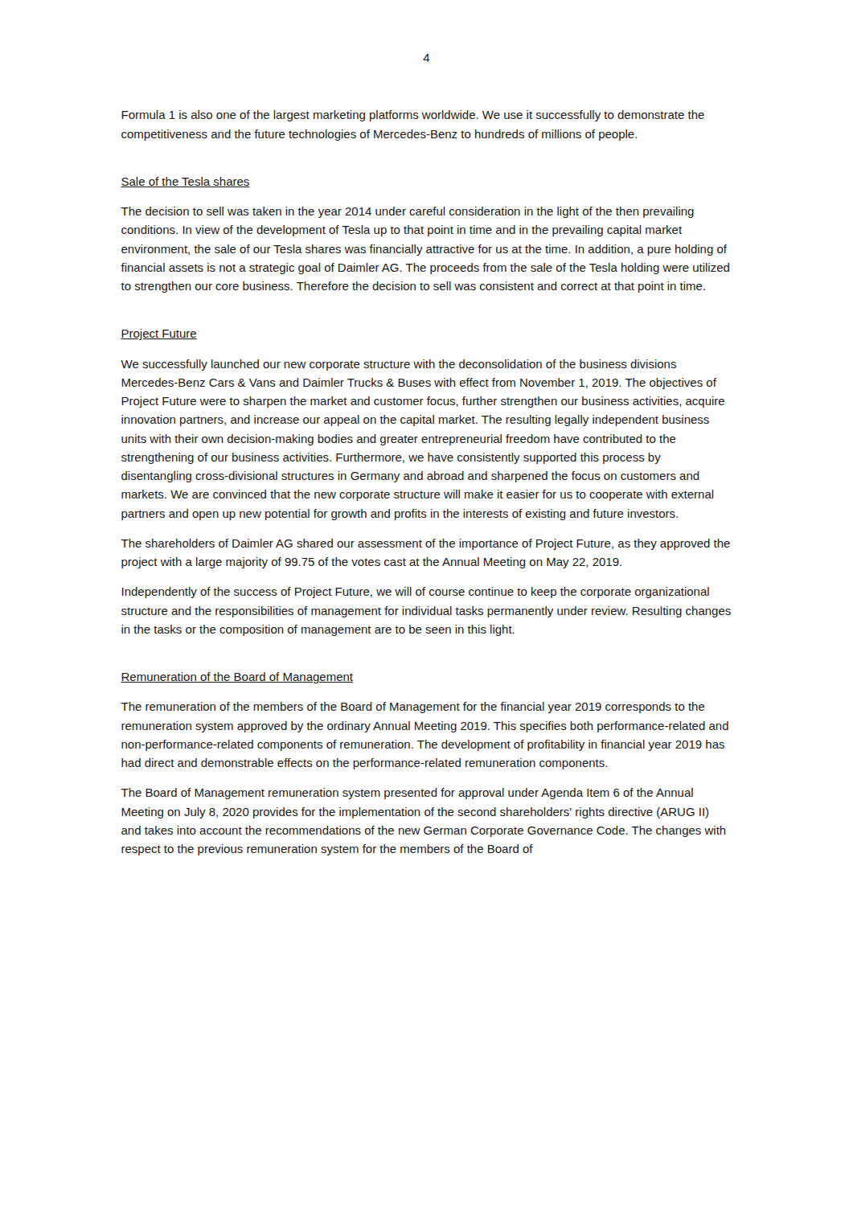4
Formula 1 is also one of the largest marketing platforms worldwide. We use it successfully to demonstrate the competitiveness and the future technologies of Mercedes-Benz to hundreds of millions of people.
Sale of the Tesla shares
The decision to sell was taken in the year 2014 under careful consideration in the light of the then prevailing conditions. In view of the development of Tesla up to that point in time and in the prevailing capital market environment, the sale of our Tesla shares was financially attractive for us at the time. In addition, a pure holding of financial assets is not a strategic goal of Daimler AG. The proceeds from the sale of the Tesla holding were utilized to strengthen our core business. Therefore the decision to sell was consistent and correct at that point in time.
Project Future
We successfully launched our new corporate structure with the deconsolidation of the business divisions Mercedes-Benz Cars & Vans and Daimler Trucks & Buses with effect from November 1, 2019. The objectives of Project Future were to sharpen the market and customer focus, further strengthen our business activities, acquire innovation partners, and increase our appeal on the capital market. The resulting legally independent business units with their own decision-making bodies and greater entrepreneurial freedom have contributed to the strengthening of our business activities. Furthermore, we have consistently supported this process by disentangling cross-divisional structures in Germany and abroad and sharpened the focus on customers and markets. We are convinced that the new corporate structure will make it easier for us to cooperate with external partners and open up new potential for growth and profits in the interests of existing and future investors.
The shareholders of Daimler AG shared our assessment of the importance of Project Future, as they approved the project with a large majority of 99.75 of the votes cast at the Annual Meeting on May 22, 2019.
Independently of the success of Project Future, we will of course continue to keep the corporate organizational structure and the responsibilities of management for individual tasks permanently under review. Resulting changes in the tasks or the composition of management are to be seen in this light.
Remuneration of the Board of Management
The remuneration of the members of the Board of Management for the financial year 2019 corresponds to the remuneration system approved by the ordinary Annual Meeting 2019. This specifies both performance-related and non-performance-related components of remuneration. The development of profitability in financial year 2019 has had direct and demonstrable effects on the performance-related remuneration components.
The Board of Management remuneration system presented for approval under Agenda Item 6 of the Annual Meeting on July 8, 2020 provides for the implementation of the second shareholders' rights directive (ARUG II) and takes into account the recommendations of the new German Corporate Governance Code. The changes with respect to the previous remuneration system for the members of the Board of